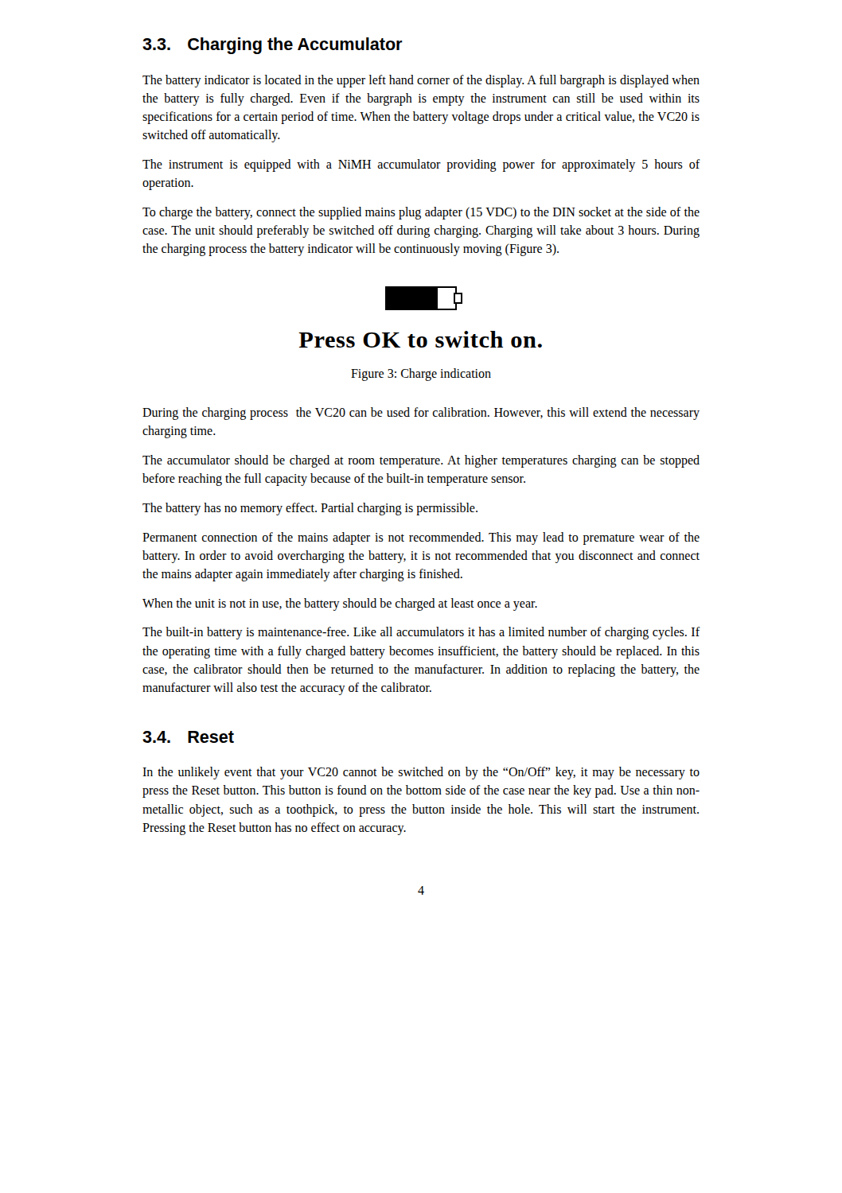3.3. Charging the Accumulator
The battery indicator is located in the upper left hand corner of the display. A full bargraph is displayed when the battery is fully charged. Even if the bargraph is empty the instrument can still be used within its specifications for a certain period of time. When the battery voltage drops under a critical value, the VC20 is switched off automatically.
The instrument is equipped with a NiMH accumulator providing power for approximately 5 hours of operation.
To charge the battery, connect the supplied mains plug adapter (15 VDC) to the DIN socket at the side of the case. The unit should preferably be switched off during charging. Charging will take about 3 hours. During the charging process the battery indicator will be continuously moving (Figure 3).
Press OK to switch on.
Figure 3: Charge indication
During the charging process the VC20 can be used for calibration. However, this will extend the necessary charging time.
The accumulator should be charged at room temperature. At higher temperatures charging can be stopped before reaching the full capacity because of the built-in temperature sensor.
The battery has no memory effect. Partial charging is permissible.
Permanent connection of the mains adapter is not recommended. This may lead to premature wear of the battery. In order to avoid overcharging the battery, it is not recommended that you disconnect and connect the mains adapter again immediately after charging is finished.
When the unit is not in use, the battery should be charged at least once a year.
The built-in battery is maintenance-free. Like all accumulators it has a limited number of charging cycles. If the operating time with a fully charged battery becomes insufficient, the battery should be replaced. In this case, the calibrator should then be returned to the manufacturer. In addition to replacing the battery, the manufacturer will also test the accuracy of the calibrator.
3.4. Reset
In the unlikely event that your VC20 cannot be switched on by the “On/Off” key, it may be necessary to press the Reset button. This button is found on the bottom side of the case near the key pad. Use a thin non-metallic object, such as a toothpick, to press the button inside the hole. This will start the instrument. Pressing the Reset button has no effect on accuracy.
4